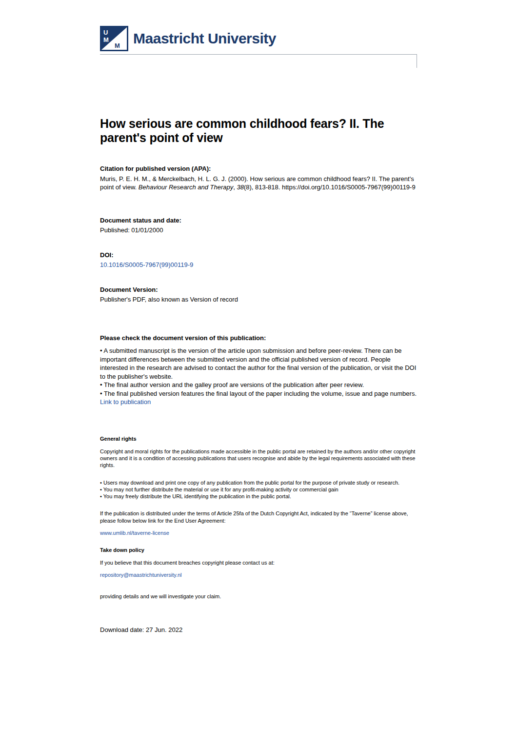U
M
M
Maastricht University
How serious are common childhood fears? II. The
parent's point of view
Citation for published version (APA):
Muris, P. E. H. M., & Merckelbach, H. L. G. J. (2000). How serious are common childhood fears? II. The parent's point of view. Behaviour Research and Therapy, 38(8), 813-818. https://doi.org/10.1016/S0005-7967(99)00119-9
Document status and date:
Published: 01/01/2000
DOI:
10.1016/S0005-7967(99)00119-9
Document Version:
Publisher's PDF, also known as Version of record
Please check the document version of this publication:
• A submitted manuscript is the version of the article upon submission and before peer-review. There can be important differences between the submitted version and the official published version of record. People interested in the research are advised to contact the author for the final version of the publication, or visit the DOI to the publisher's website.
• The final author version and the galley proof are versions of the publication after peer review.
• The final published version features the final layout of the paper including the volume, issue and page numbers.
Link to publication
General rights
Copyright and moral rights for the publications made accessible in the public portal are retained by the authors and/or other copyright owners and it is a condition of accessing publications that users recognise and abide by the legal requirements associated with these rights.
• Users may download and print one copy of any publication from the public portal for the purpose of private study or research.
• You may not further distribute the material or use it for any profit-making activity or commercial gain
• You may freely distribute the URL identifying the publication in the public portal.
If the publication is distributed under the terms of Article 25fa of the Dutch Copyright Act, indicated by the “Taverne” license above, please follow below link for the End User Agreement:
www.umlib.nl/taverne-license
Take down policy
If you believe that this document breaches copyright please contact us at:
repository@maastrichtuniversity.nl
providing details and we will investigate your claim.
Download date: 27 Jun. 2022